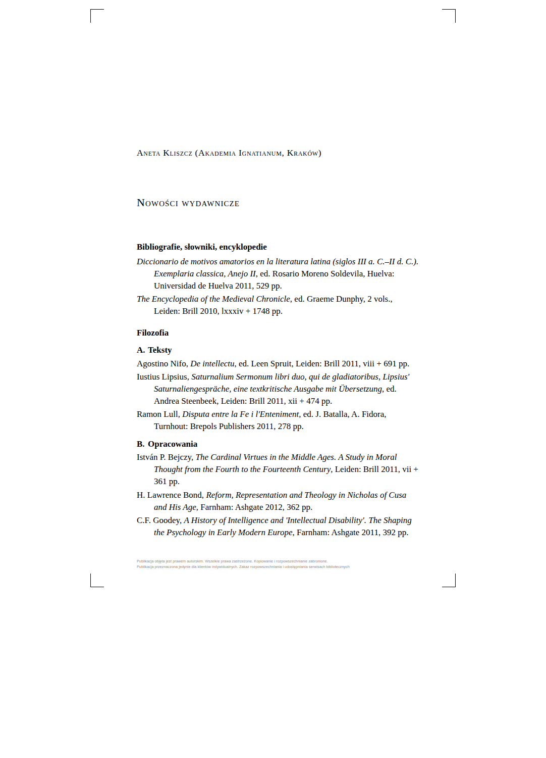Aneta Kliszcz (Akademia Ignatianum, Kraków)
Nowości wydawnicze
Bibliografie, słowniki, encyklopedie
Diccionario de motivos amatorios en la literatura latina (siglos III a. C.–II d. C.). Exemplaria classica, Anejo II, ed. Rosario Moreno Soldevila, Huelva: Universidad de Huelva 2011, 529 pp.
The Encyclopedia of the Medieval Chronicle, ed. Graeme Dunphy, 2 vols., Leiden: Brill 2010, lxxxiv + 1748 pp.
Filozofia
A. Teksty
Agostino Nifo, De intellectu, ed. Leen Spruit, Leiden: Brill 2011, viii + 691 pp.
Iustius Lipsius, Saturnalium Sermonum libri duo, qui de gladiatoribus, Lipsius' Saturnaliengespräche, eine textkritische Ausgabe mit Übersetzung, ed. Andrea Steenbeek, Leiden: Brill 2011, xii + 474 pp.
Ramon Lull, Disputa entre la Fe i l'Enteniment, ed. J. Batalla, A. Fidora, Turnhout: Brepols Publishers 2011, 278 pp.
B. Opracowania
István P. Bejczy, The Cardinal Virtues in the Middle Ages. A Study in Moral Thought from the Fourth to the Fourteenth Century, Leiden: Brill 2011, vii + 361 pp.
H. Lawrence Bond, Reform, Representation and Theology in Nicholas of Cusa and His Age, Farnham: Ashgate 2012, 362 pp.
C.F. Goodey, A History of Intelligence and 'Intellectual Disability'. The Shaping the Psychology in Early Modern Europe, Farnham: Ashgate 2011, 392 pp.
Publikacja objęta jest prawem autorskim. Wszelkie prawa zastrzeżone. Kopiowanie i rozpowszechnianie zabronione.
Publikacja przeznaczona jedynie dla klientów indywidualnych. Zakaz rozpowszechniania i udostępniania serwisach bibliotecznych